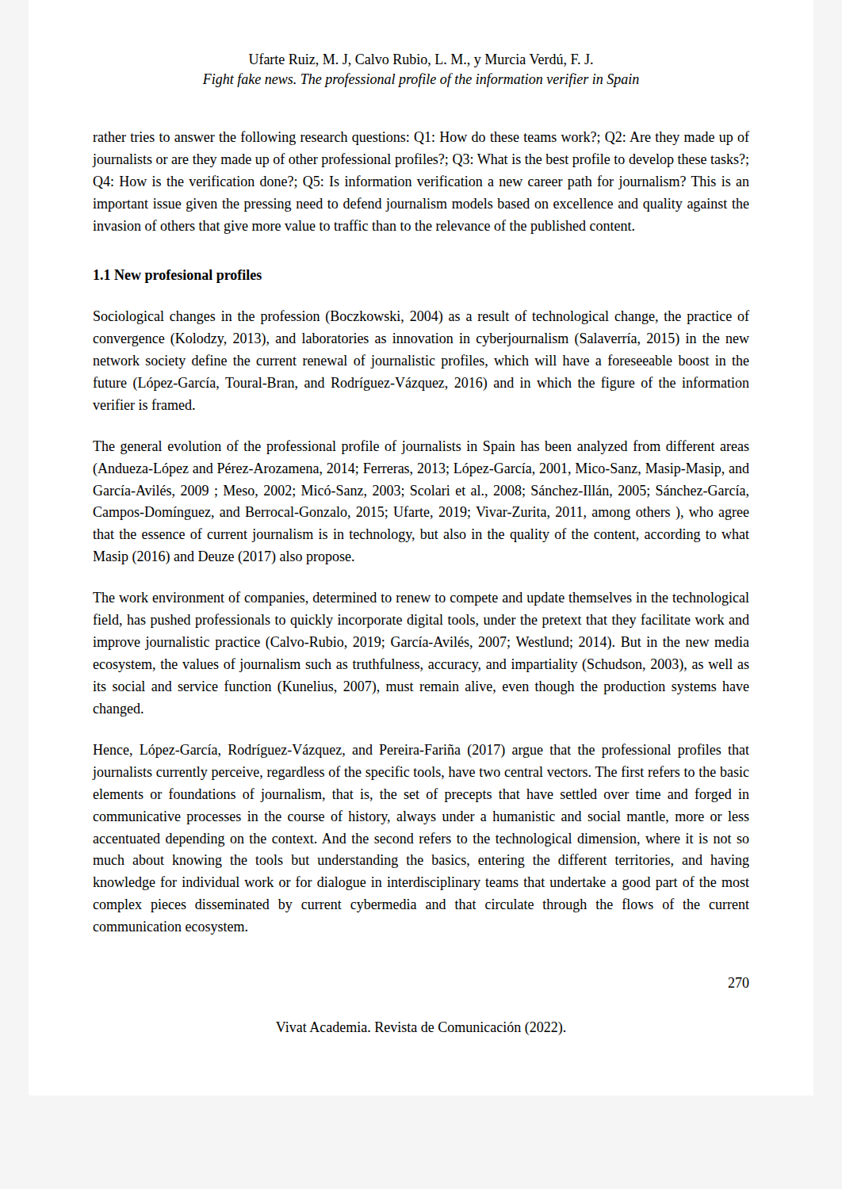Ufarte Ruiz, M. J, Calvo Rubio, L. M., y Murcia Verdú, F. J.
Fight fake news. The professional profile of the information verifier in Spain
rather tries to answer the following research questions: Q1: How do these teams work?; Q2: Are they made up of journalists or are they made up of other professional profiles?; Q3: What is the best profile to develop these tasks?; Q4: How is the verification done?; Q5: Is information verification a new career path for journalism? This is an important issue given the pressing need to defend journalism models based on excellence and quality against the invasion of others that give more value to traffic than to the relevance of the published content.
1.1 New profesional profiles
Sociological changes in the profession (Boczkowski, 2004) as a result of technological change, the practice of convergence (Kolodzy, 2013), and laboratories as innovation in cyberjournalism (Salaverría, 2015) in the new network society define the current renewal of journalistic profiles, which will have a foreseeable boost in the future (López-García, Toural-Bran, and Rodríguez-Vázquez, 2016) and in which the figure of the information verifier is framed.
The general evolution of the professional profile of journalists in Spain has been analyzed from different areas (Andueza-López and Pérez-Arozamena, 2014; Ferreras, 2013; López-García, 2001, Mico-Sanz, Masip-Masip, and García-Avilés, 2009 ; Meso, 2002; Micó-Sanz, 2003; Scolari et al., 2008; Sánchez-Illán, 2005; Sánchez-García, Campos-Domínguez, and Berrocal-Gonzalo, 2015; Ufarte, 2019; Vivar-Zurita, 2011, among others ), who agree that the essence of current journalism is in technology, but also in the quality of the content, according to what Masip (2016) and Deuze (2017) also propose.
The work environment of companies, determined to renew to compete and update themselves in the technological field, has pushed professionals to quickly incorporate digital tools, under the pretext that they facilitate work and improve journalistic practice (Calvo-Rubio, 2019; García-Avilés, 2007; Westlund; 2014). But in the new media ecosystem, the values of journalism such as truthfulness, accuracy, and impartiality (Schudson, 2003), as well as its social and service function (Kunelius, 2007), must remain alive, even though the production systems have changed.
Hence, López-García, Rodríguez-Vázquez, and Pereira-Fariña (2017) argue that the professional profiles that journalists currently perceive, regardless of the specific tools, have two central vectors. The first refers to the basic elements or foundations of journalism, that is, the set of precepts that have settled over time and forged in communicative processes in the course of history, always under a humanistic and social mantle, more or less accentuated depending on the context. And the second refers to the technological dimension, where it is not so much about knowing the tools but understanding the basics, entering the different territories, and having knowledge for individual work or for dialogue in interdisciplinary teams that undertake a good part of the most complex pieces disseminated by current cybermedia and that circulate through the flows of the current communication ecosystem.
270
Vivat Academia. Revista de Comunicación (2022).